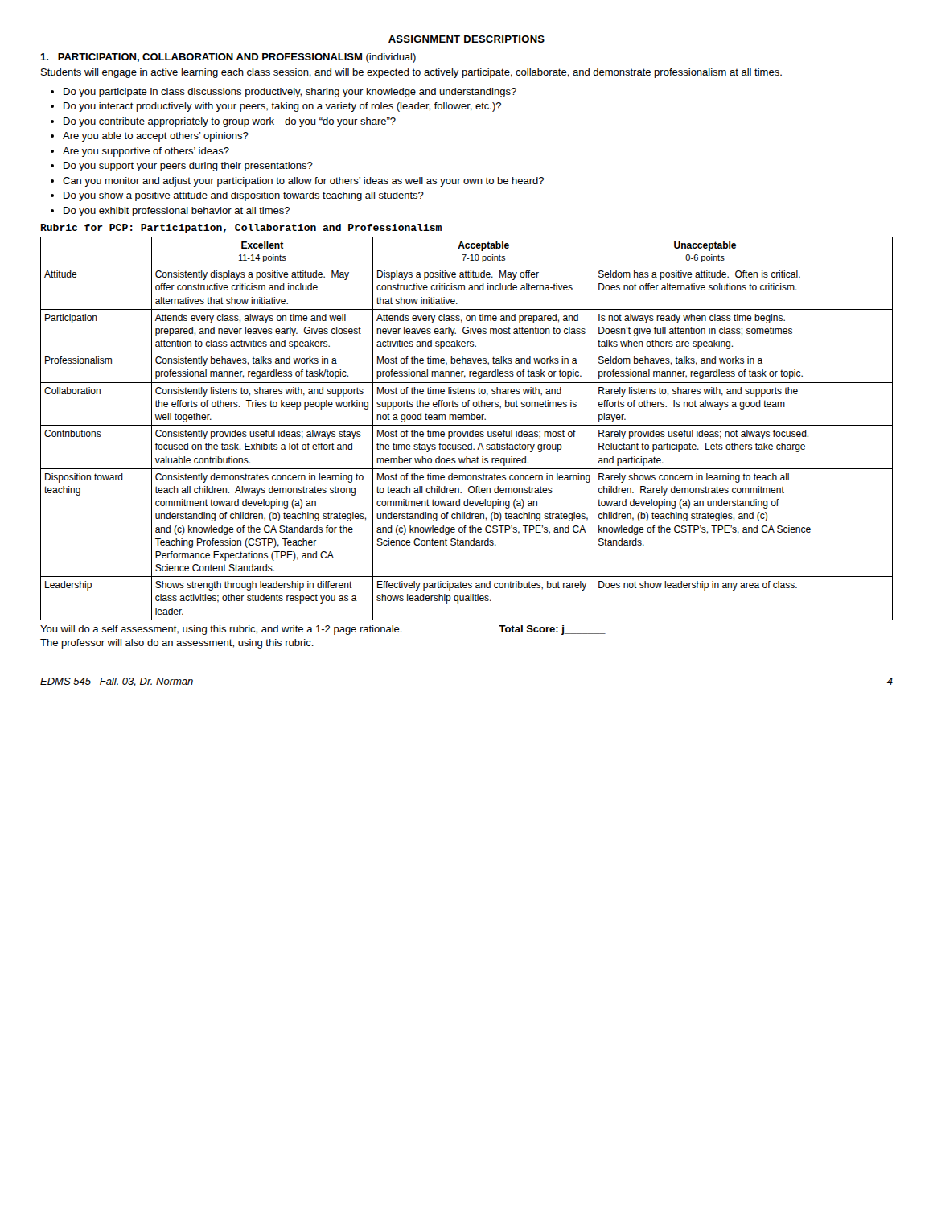ASSIGNMENT DESCRIPTIONS
1. PARTICIPATION, COLLABORATION AND PROFESSIONALISM (individual)
Students will engage in active learning each class session, and will be expected to actively participate, collaborate, and demonstrate professionalism at all times.
Do you participate in class discussions productively, sharing your knowledge and understandings?
Do you interact productively with your peers, taking on a variety of roles (leader, follower, etc.)?
Do you contribute appropriately to group work—do you “do your share”?
Are you able to accept others’ opinions?
Are you supportive of others’ ideas?
Do you support your peers during their presentations?
Can you monitor and adjust your participation to allow for others’ ideas as well as your own to be heard?
Do you show a positive attitude and disposition towards teaching all students?
Do you exhibit professional behavior at all times?
Rubric for PCP: Participation, Collaboration and Professionalism
| | Excellent 11-14 points | Acceptable 7-10 points | Unacceptable 0-6 points | |
| --- | --- | --- | --- | --- |
| Attitude | Consistently displays a positive attitude. May offer constructive criticism and include alternatives that show initiative. | Displays a positive attitude. May offer constructive criticism and include alterna-tives that show initiative. | Seldom has a positive attitude. Often is critical. Does not offer alternative solutions to criticism. | |
| Participation | Attends every class, always on time and well prepared, and never leaves early. Gives closest attention to class activities and speakers. | Attends every class, on time and prepared, and never leaves early. Gives most attention to class activities and speakers. | Is not always ready when class time begins. Doesn’t give full attention in class; sometimes talks when others are speaking. | |
| Professionalism | Consistently behaves, talks and works in a professional manner, regardless of task/topic. | Most of the time, behaves, talks and works in a professional manner, regardless of task or topic. | Seldom behaves, talks, and works in a professional manner, regardless of task or topic. | |
| Collaboration | Consistently listens to, shares with, and supports the efforts of others. Tries to keep people working well together. | Most of the time listens to, shares with, and supports the efforts of others, but sometimes is not a good team member. | Rarely listens to, shares with, and supports the efforts of others. Is not always a good team player. | |
| Contributions | Consistently provides useful ideas; always stays focused on the task. Exhibits a lot of effort and valuable contributions. | Most of the time provides useful ideas; most of the time stays focused. A satisfactory group member who does what is required. | Rarely provides useful ideas; not always focused. Reluctant to participate. Lets others take charge and participate. | |
| Disposition toward teaching | Consistently demonstrates concern in learning to teach all children. Always demonstrates strong commitment toward developing (a) an understanding of children, (b) teaching strategies, and (c) knowledge of the CA Standards for the Teaching Profession (CSTP), Teacher Performance Expectations (TPE), and CA Science Content Standards. | Most of the time demonstrates concern in learning to teach all children. Often demonstrates commitment toward developing (a) an understanding of children, (b) teaching strategies, and (c) knowledge of the CSTP’s, TPE’s, and CA Science Content Standards. | Rarely shows concern in learning to teach all children. Rarely demonstrates commitment toward developing (a) an understanding of children, (b) teaching strategies, and (c) knowledge of the CSTP’s, TPE’s, and CA Science Standards. | |
| Leadership | Shows strength through leadership in different class activities; other students respect you as a leader. | Effectively participates and contributes, but rarely shows leadership qualities. | Does not show leadership in any area of class. | |
You will do a self assessment, using this rubric, and write a 1-2 page rationale.Total Score: j_______
The professor will also do an assessment, using this rubric.
EDMS 545 –Fall. 03, Dr. Norman 4